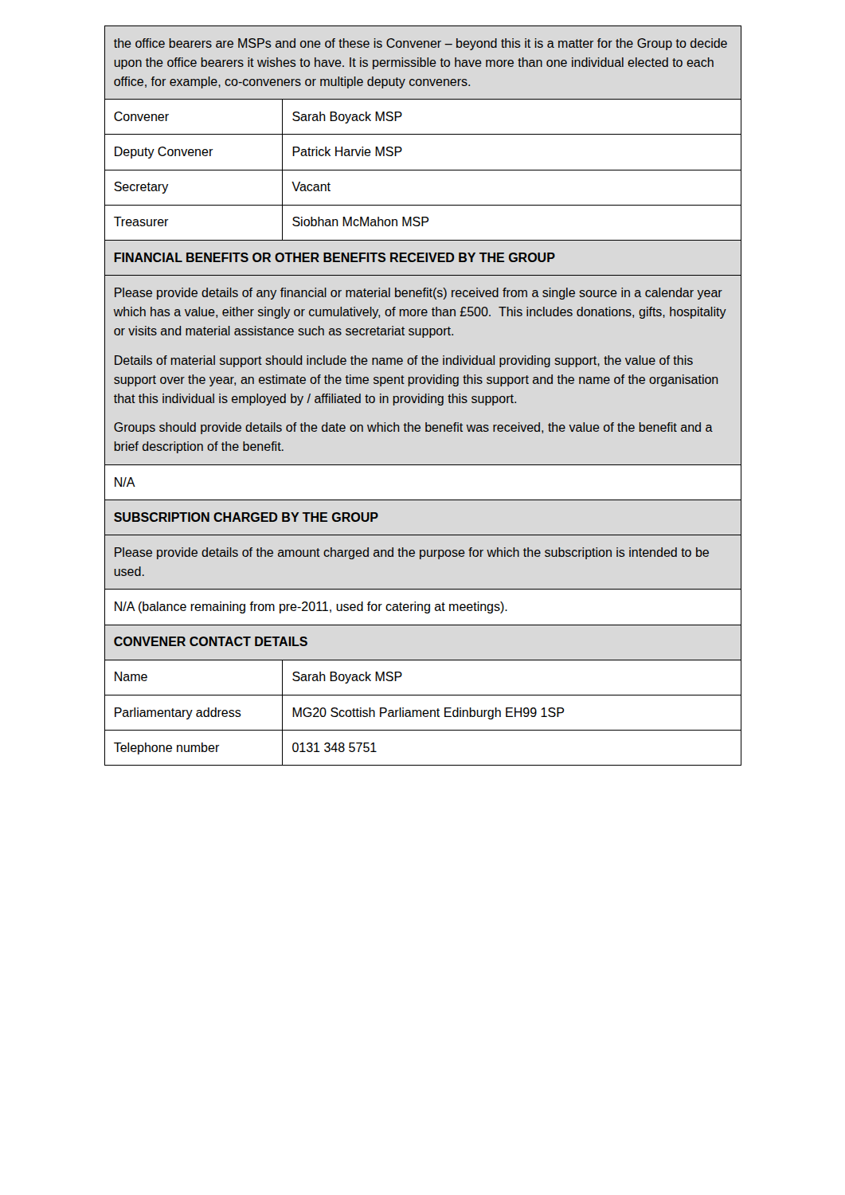| the office bearers are MSPs and one of these is Convener – beyond this it is a matter for the Group to decide upon the office bearers it wishes to have. It is permissible to have more than one individual elected to each office, for example, co-conveners or multiple deputy conveners. |
| Convener | Sarah Boyack MSP |
| Deputy Convener | Patrick Harvie MSP |
| Secretary | Vacant |
| Treasurer | Siobhan McMahon MSP |
| FINANCIAL BENEFITS OR OTHER BENEFITS RECEIVED BY THE GROUP |
| Please provide details of any financial or material benefit(s) received from a single source in a calendar year which has a value, either singly or cumulatively, of more than £500. This includes donations, gifts, hospitality or visits and material assistance such as secretariat support. Details of material support should include the name of the individual providing support, the value of this support over the year, an estimate of the time spent providing this support and the name of the organisation that this individual is employed by / affiliated to in providing this support. Groups should provide details of the date on which the benefit was received, the value of the benefit and a brief description of the benefit. |
| N/A |
| SUBSCRIPTION CHARGED BY THE GROUP |
| Please provide details of the amount charged and the purpose for which the subscription is intended to be used. |
| N/A (balance remaining from pre-2011, used for catering at meetings). |
| CONVENER CONTACT DETAILS |
| Name | Sarah Boyack MSP |
| Parliamentary address | MG20 Scottish Parliament Edinburgh EH99 1SP |
| Telephone number | 0131 348 5751 |